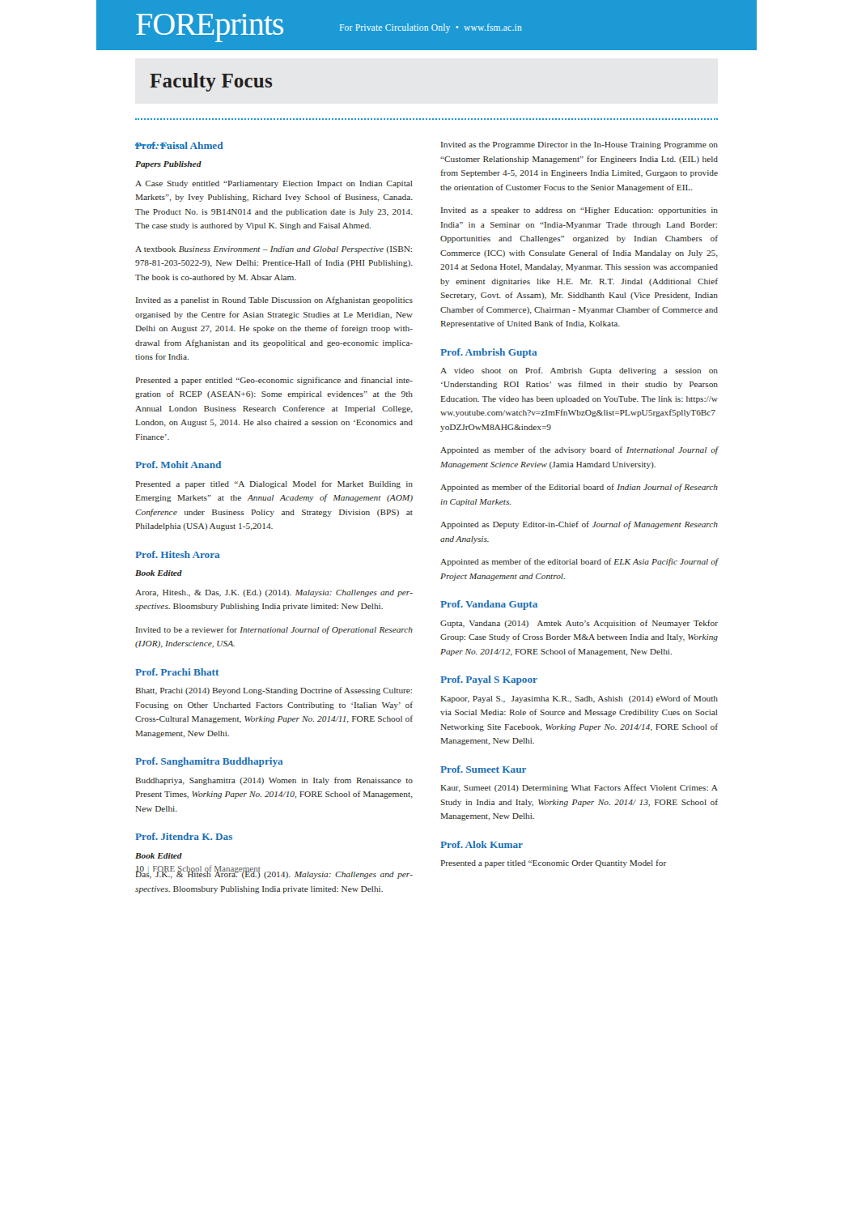FORE prints
For Private Circulation Only • www.fsm.ac.in
Faculty Focus
Prof. Faisal Ahmed
Papers Published
A Case Study entitled “Parliamentary Election Impact on Indian Capital Markets”, by Ivey Publishing, Richard Ivey School of Business, Canada. The Product No. is 9B14N014 and the publication date is July 23, 2014. The case study is authored by Vipul K. Singh and Faisal Ahmed.
A textbook Business Environment – Indian and Global Perspective (ISBN: 978-81-203-5022-9), New Delhi: Prentice-Hall of India (PHI Publishing). The book is co-authored by M. Absar Alam.
Invited as a panelist in Round Table Discussion on Afghanistan geopolitics organised by the Centre for Asian Strategic Studies at Le Meridian, New Delhi on August 27, 2014. He spoke on the theme of foreign troop withdrawal from Afghanistan and its geopolitical and geo-economic implications for India.
Presented a paper entitled “Geo-economic significance and financial integration of RCEP (ASEAN+6): Some empirical evidences” at the 9th Annual London Business Research Conference at Imperial College, London, on August 5, 2014. He also chaired a session on ‘Economics and Finance’.
Prof. Mohit Anand
Presented a paper titled “A Dialogical Model for Market Building in Emerging Markets” at the Annual Academy of Management (AOM) Conference under Business Policy and Strategy Division (BPS) at Philadelphia (USA) August 1-5,2014.
Prof. Hitesh Arora
Book Edited
Arora, Hitesh., & Das, J.K. (Ed.) (2014). Malaysia: Challenges and perspectives. Bloomsbury Publishing India private limited: New Delhi.
Invited to be a reviewer for International Journal of Operational Research (IJOR), Inderscience, USA.
Prof. Prachi Bhatt
Bhatt, Prachi (2014) Beyond Long-Standing Doctrine of Assessing Culture: Focusing on Other Uncharted Factors Contributing to ‘Italian Way’ of Cross-Cultural Management, Working Paper No. 2014/11, FORE School of Management, New Delhi.
Prof. Sanghamitra Buddhapriya
Buddhapriya, Sanghamitra (2014) Women in Italy from Renaissance to Present Times, Working Paper No. 2014/10, FORE School of Management, New Delhi.
Prof. Jitendra K. Das
Book Edited
Das, J.K., & Hitesh Arora. (Ed.) (2014). Malaysia: Challenges and perspectives. Bloomsbury Publishing India private limited: New Delhi.
Invited as the Programme Director in the In-House Training Programme on “Customer Relationship Management” for Engineers India Ltd. (EIL) held from September 4-5, 2014 in Engineers India Limited, Gurgaon to provide the orientation of Customer Focus to the Senior Management of EIL.
Invited as a speaker to address on “Higher Education: opportunities in India” in a Seminar on “India-Myanmar Trade through Land Border: Opportunities and Challenges” organized by Indian Chambers of Commerce (ICC) with Consulate General of India Mandalay on July 25, 2014 at Sedona Hotel, Mandalay, Myanmar. This session was accompanied by eminent dignitaries like H.E. Mr. R.T. Jindal (Additional Chief Secretary, Govt. of Assam), Mr. Siddhanth Kaul (Vice President, Indian Chamber of Commerce), Chairman - Myanmar Chamber of Commerce and Representative of United Bank of India, Kolkata.
Prof. Ambrish Gupta
A video shoot on Prof. Ambrish Gupta delivering a session on ‘Understanding ROI Ratios’ was filmed in their studio by Pearson Education. The video has been uploaded on YouTube. The link is: https://www.youtube.com/watch?v=zImFfnWbzOg&list=PLwpU5rgaxf5pllyT6Bc7yoDZJrOwM8AHG&index=9
Appointed as member of the advisory board of International Journal of Management Science Review (Jamia Hamdard University).
Appointed as member of the Editorial board of Indian Journal of Research in Capital Markets.
Appointed as Deputy Editor-in-Chief of Journal of Management Research and Analysis.
Appointed as member of the editorial board of ELK Asia Pacific Journal of Project Management and Control.
Prof. Vandana Gupta
Gupta, Vandana (2014) Amtek Auto’s Acquisition of Neumayer Tekfor Group: Case Study of Cross Border M&A between India and Italy, Working Paper No. 2014/12, FORE School of Management, New Delhi.
Prof. Payal S Kapoor
Kapoor, Payal S., Jayasimha K.R., Sadh, Ashish (2014) eWord of Mouth via Social Media: Role of Source and Message Credibility Cues on Social Networking Site Facebook, Working Paper No. 2014/14, FORE School of Management, New Delhi.
Prof. Sumeet Kaur
Kaur, Sumeet (2014) Determining What Factors Affect Violent Crimes: A Study in India and Italy, Working Paper No. 2014/ 13, FORE School of Management, New Delhi.
Prof. Alok Kumar
Presented a paper titled “Economic Order Quantity Model for
10|FORE School of Management